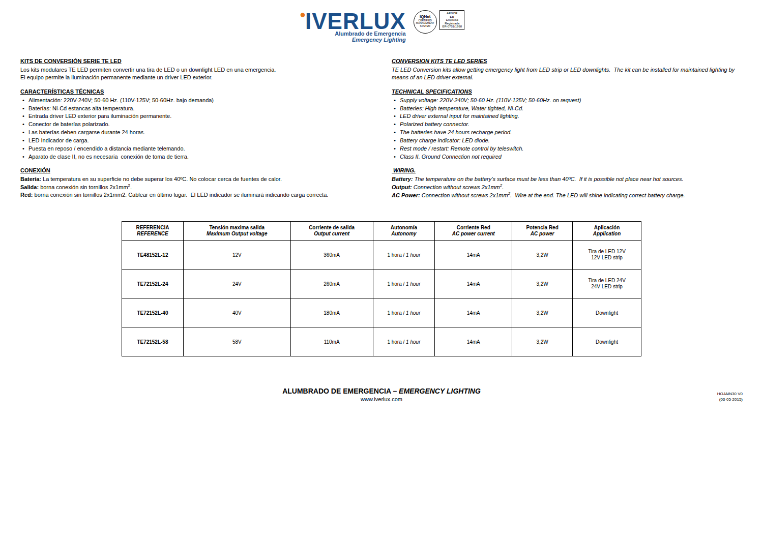●IVERLUX
Alumbrado de Emergencia Emergency Lighting
IQNet CERTIFIED
MANAGEMENT
SYSTEM AENOR
ER
Empresa
Registrada
ER-0751/1998
KITS DE CONVERSIÓN SERIE TE LED
Los kits modulares TE LED permiten convertir una tira de LED o un downlight LED en una emergencia.
El equipo permite la iluminación permanente mediante un driver LED exterior.
CARACTERÍSTICAS TÉCNICAS
Alimentación: 220V-240V; 50-60 Hz. (110V-125V; 50-60Hz. bajo demanda)
Baterías: Ni-Cd estancas alta temperatura.
Entrada driver LED exterior para iluminación permanente.
Conector de baterías polarizado.
Las baterías deben cargarse durante 24 horas.
LED Indicador de carga.
Puesta en reposo / encendido a distancia mediante telemando.
Aparato de clase II, no es necesaria conexión de toma de tierra.
CONEXIÓN
Batería: La temperatura en su superficie no debe superar los 40ºC. No colocar cerca de fuentes de calor.
Salida: borna conexión sin tornillos 2x1mm2.
Red: borna conexión sin tornillos 2x1mm2. Cablear en último lugar. El LED indicador se iluminará indicando carga correcta.
CONVERSION KITS TE LED SERIES
TE LED Conversion kits allow getting emergency light from LED strip or LED downlights. The kit can be installed for maintained lighting by means of an LED driver external.
TECHNICAL SPECIFICATIONS
Supply voltage: 220V-240V; 50-60 Hz. (110V-125V; 50-60Hz. on request)
Batteries: High temperature, Water tighted, Ni-Cd.
LED driver external input for maintained lighting.
Polarized battery connector.
The batteries have 24 hours recharge period.
Battery charge indicator: LED diode.
Rest mode / restart: Remote control by teleswitch.
Class II. Ground Connection not required
WIRING.
Battery: The temperature on the battery's surface must be less than 40ºC. If it is possible not place near hot sources.
Output: Connection without screws 2x1mm2.
AC Power: Connection without screws 2x1mm2. Wire at the end. The LED will shine indicating correct battery charge.
| REFERENCIA REFERENCE | Tensión maxima salida Maximum Output voltage | Corriente de salida Output current | Autonomía Autonomy | Corriente Red AC power current | Potencia Red AC power | Aplicación Application |
| --- | --- | --- | --- | --- | --- | --- |
| TE48152L-12 | 12V | 360mA | 1 hora / 1 hour | 14mA | 3,2W | Tira de LED 12V 12V LED strip |
| TE72152L-24 | 24V | 260mA | 1 hora / 1 hour | 14mA | 3,2W | Tira de LED 24V 24V LED strip |
| TE72152L-40 | 40V | 180mA | 1 hora / 1 hour | 14mA | 3,2W | Downlight |
| TE72152L-58 | 58V | 110mA | 1 hora / 1 hour | 14mA | 3,2W | Downlight |
ALUMBRADO DE EMERGENCIA – EMERGENCY LIGHTING
www.iverlux.com
HOJAIN30 V0
(03-05-2015)